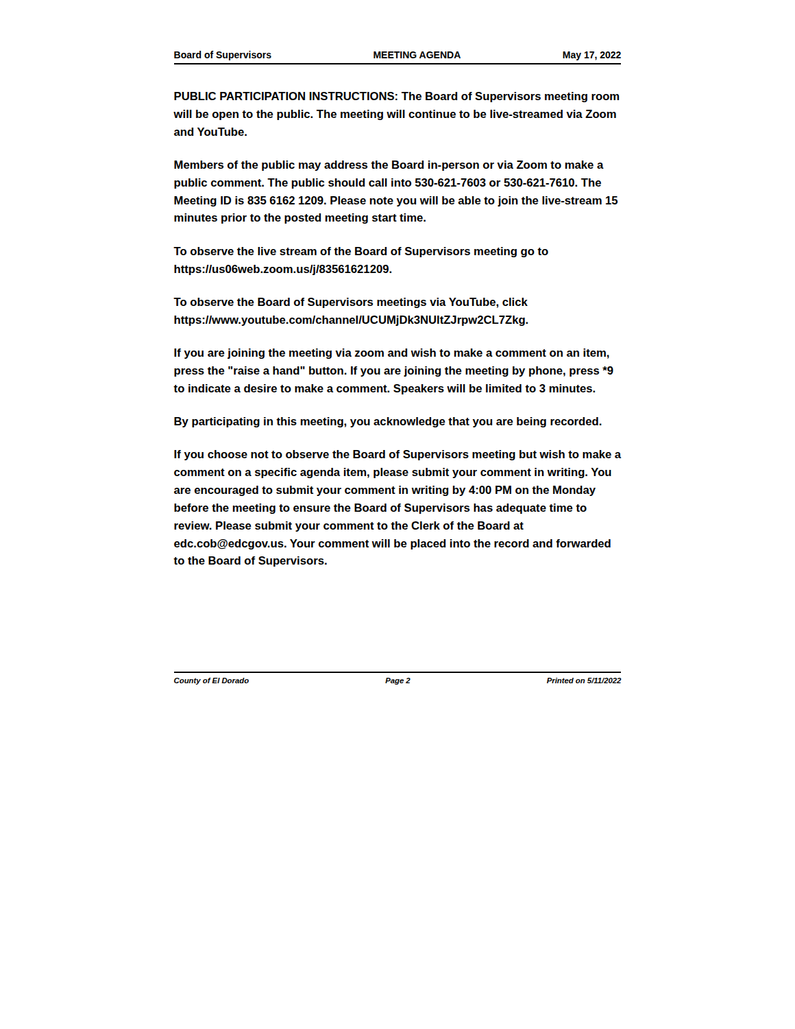Board of Supervisors
MEETING AGENDA
May 17, 2022
PUBLIC PARTICIPATION INSTRUCTIONS: The Board of Supervisors meeting room will be open to the public. The meeting will continue to be live-streamed via Zoom and YouTube.
Members of the public may address the Board in-person or via Zoom to make a public comment. The public should call into 530-621-7603 or 530-621-7610. The Meeting ID is 835 6162 1209. Please note you will be able to join the live-stream 15 minutes prior to the posted meeting start time.
To observe the live stream of the Board of Supervisors meeting go to https://us06web.zoom.us/j/83561621209.
To observe the Board of Supervisors meetings via YouTube, click https://www.youtube.com/channel/UCUMjDk3NUltZJrpw2CL7Zkg.
If you are joining the meeting via zoom and wish to make a comment on an item, press the "raise a hand" button. If you are joining the meeting by phone, press *9 to indicate a desire to make a comment. Speakers will be limited to 3 minutes.
By participating in this meeting, you acknowledge that you are being recorded.
If you choose not to observe the Board of Supervisors meeting but wish to make a comment on a specific agenda item, please submit your comment in writing. You are encouraged to submit your comment in writing by 4:00 PM on the Monday before the meeting to ensure the Board of Supervisors has adequate time to review. Please submit your comment to the Clerk of the Board at edc.cob@edcgov.us. Your comment will be placed into the record and forwarded to the Board of Supervisors.
County of El Dorado
Page 2
Printed on 5/11/2022